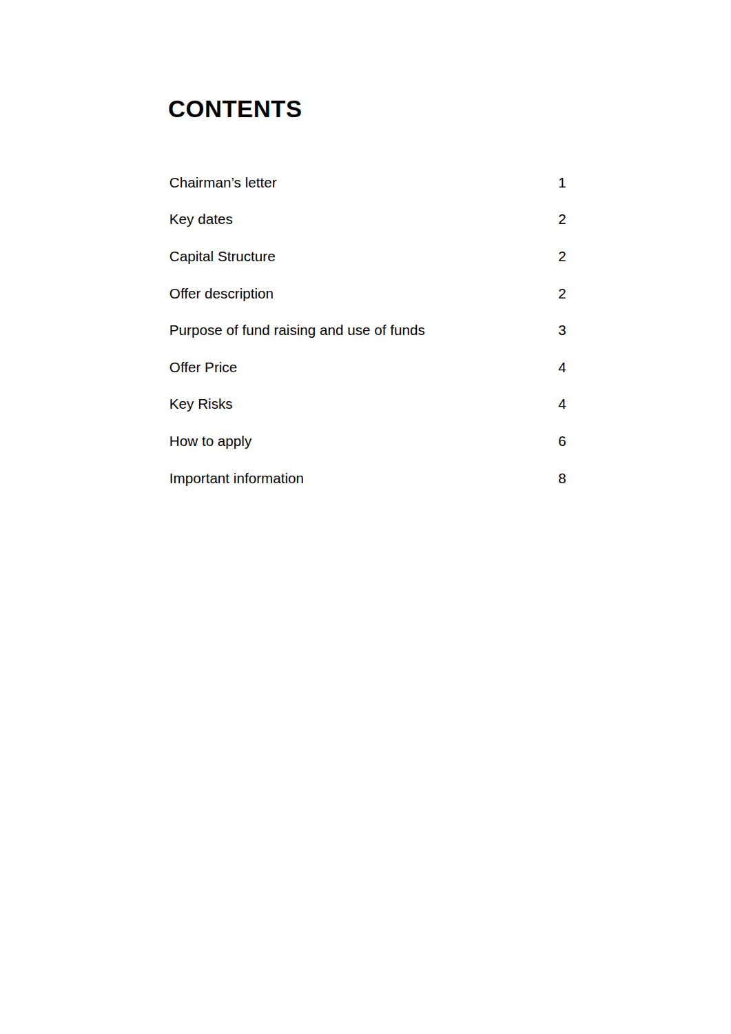CONTENTS
| Chairman’s letter | 1 |
| Key dates | 2 |
| Capital Structure | 2 |
| Offer description | 2 |
| Purpose of fund raising and use of funds | 3 |
| Offer Price | 4 |
| Key Risks | 4 |
| How to apply | 6 |
| Important information | 8 |